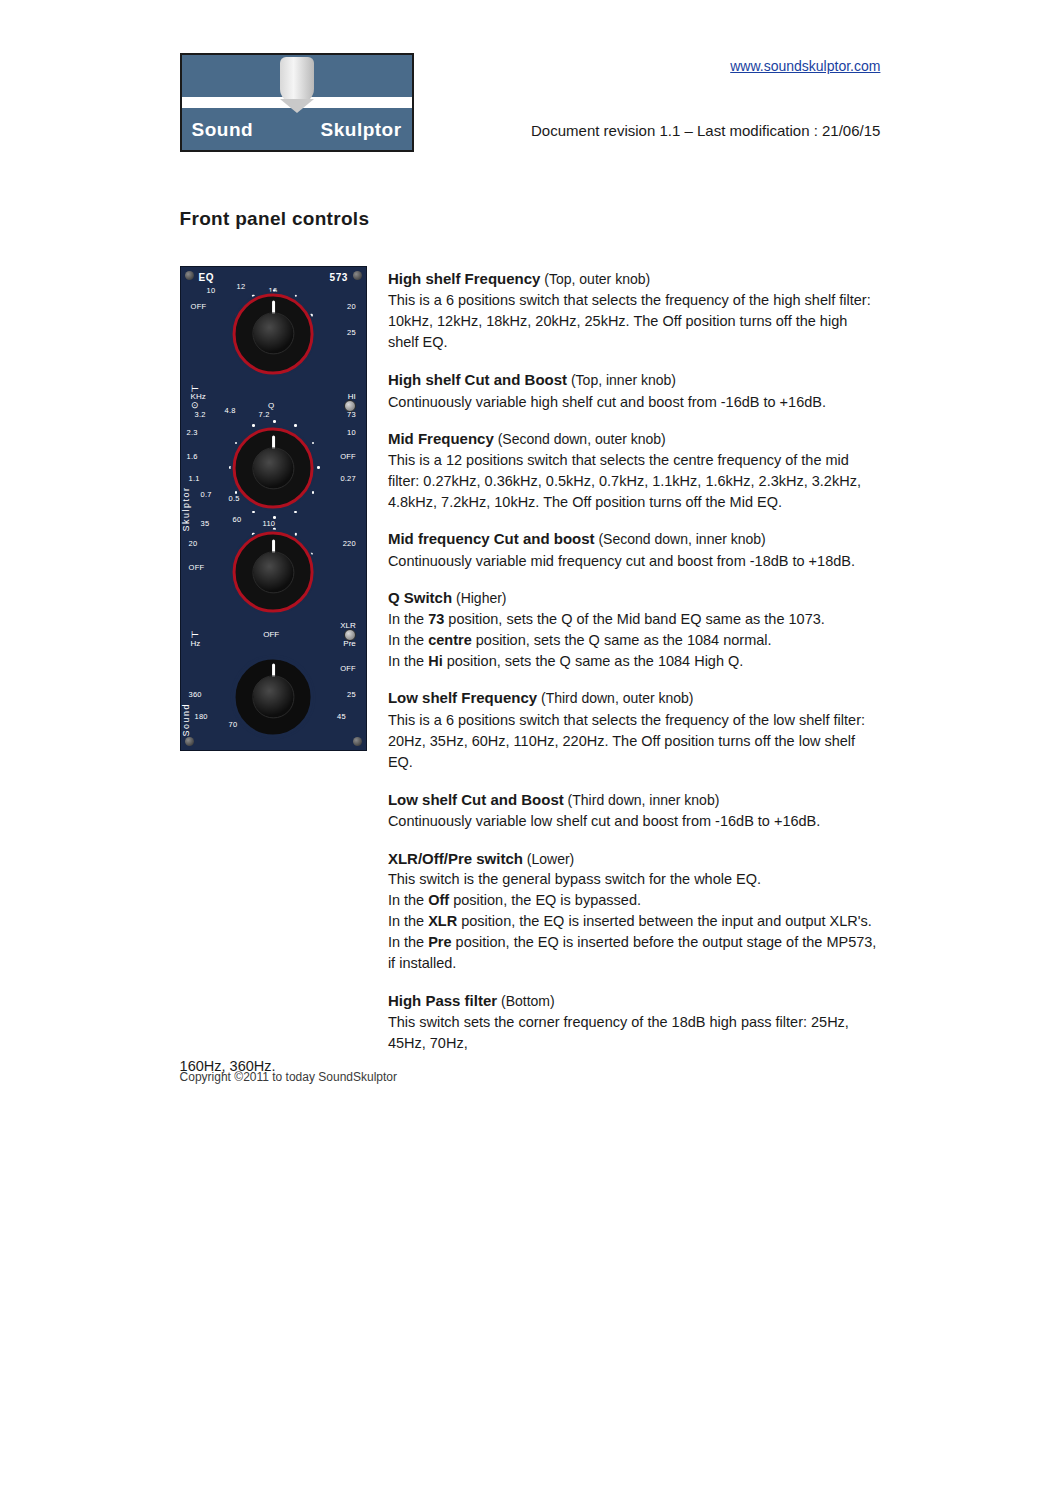Sound Skulptor
www.soundskulptor.com
Document revision 1.1 – Last modification : 21/06/15
Front panel controls
EQ 573
10 12 16 OFF 20 25
⊢
KHz HI
⊙ Q
3.2 4.8 7.2 73 2.3 10 1.6 OFF 1.1 0.27 0.7 0.5 0.36
35 60 110 20 220 OFF
XLR
⊢ OFF
Hz Pre
OFF 25 45 70 180 360
Skulptor
Sound
High shelf Frequency
(Top, outer knob)
This is a 6 positions switch that selects the frequency of the high shelf filter: 10kHz, 12kHz, 18kHz, 20kHz, 25kHz. The Off position turns off the high shelf EQ.
High shelf Cut and Boost
(Top, inner knob)
Continuously variable high shelf cut and boost from -16dB to +16dB.
Mid Frequency
(Second down, outer knob)
This is a 12 positions switch that selects the centre frequency of the mid filter: 0.27kHz, 0.36kHz, 0.5kHz, 0.7kHz, 1.1kHz, 1.6kHz, 2.3kHz, 3.2kHz, 4.8kHz, 7.2kHz, 10kHz. The Off position turns off the Mid EQ.
Mid frequency Cut and boost
(Second down, inner knob)
Continuously variable mid frequency cut and boost from -18dB to +18dB.
Q Switch
(Higher)
In the 73 position, sets the Q of the Mid band EQ same as the 1073.
In the centre position, sets the Q same as the 1084 normal.
In the Hi position, sets the Q same as the 1084 High Q.
Low shelf Frequency
(Third down, outer knob)
This is a 6 positions switch that selects the frequency of the low shelf filter: 20Hz, 35Hz, 60Hz, 110Hz, 220Hz. The Off position turns off the low shelf EQ.
Low shelf Cut and Boost
(Third down, inner knob)
Continuously variable low shelf cut and boost from -16dB to +16dB.
XLR/Off/Pre switch
(Lower)
This switch is the general bypass switch for the whole EQ.
In the Off position, the EQ is bypassed.
In the XLR position, the EQ is inserted between the input and output XLR's.
In the Pre position, the EQ is inserted before the output stage of the MP573, if installed.
High Pass filter
(Bottom)
This switch sets the corner frequency of the 18dB high pass filter: 25Hz, 45Hz, 70Hz,
160Hz, 360Hz.
Copyright ©2011 to today SoundSkulptor